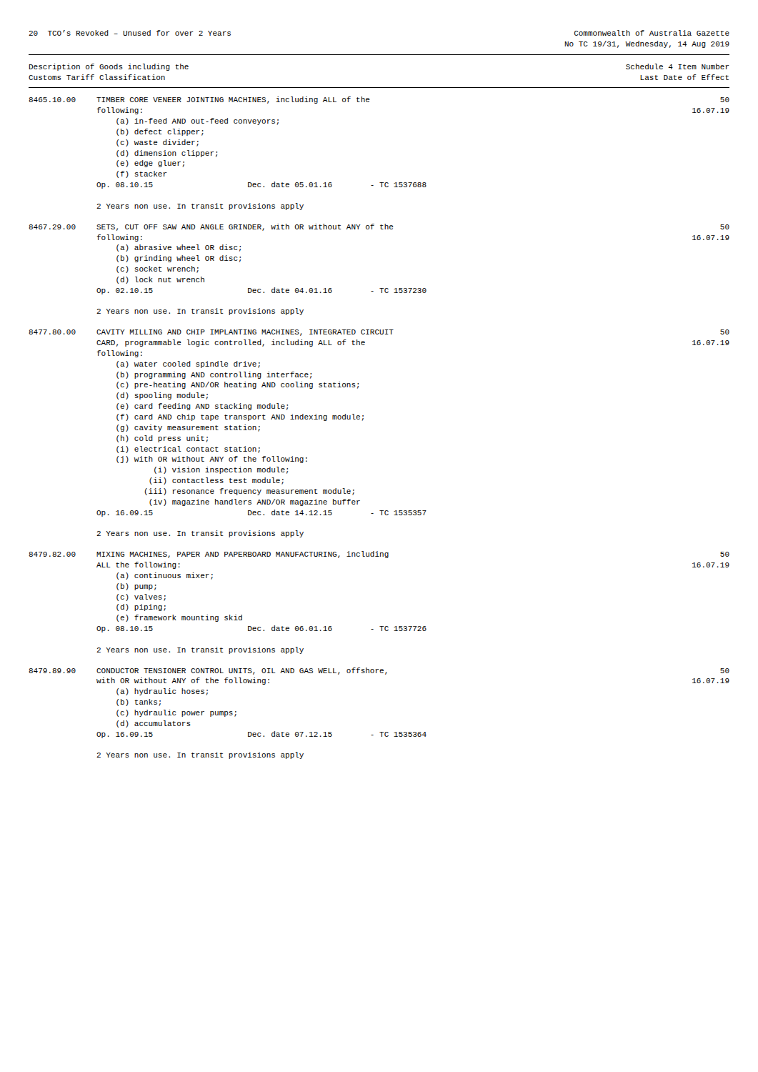20 TCO’s Revoked – Unused for over 2 Years
Commonwealth of Australia Gazette
No TC 19/31, Wednesday, 14 Aug 2019
Description of Goods including the Customs Tariff Classification
Schedule 4 Item Number Last Date of Effect
| 8465.10.00 | TIMBER CORE VENEER JOINTING MACHINES, including ALL of the following: (a) in-feed AND out-feed conveyors; (b) defect clipper; (c) waste divider; (d) dimension clipper; (e) edge gluer; (f) stacker Op. 08.10.15 Dec. date 05.01.16 - TC 1537688 2 Years non use. In transit provisions apply | 50 16.07.19 |
| 8467.29.00 | SETS, CUT OFF SAW AND ANGLE GRINDER, with OR without ANY of the following: (a) abrasive wheel OR disc; (b) grinding wheel OR disc; (c) socket wrench; (d) lock nut wrench Op. 02.10.15 Dec. date 04.01.16 - TC 1537230 2 Years non use. In transit provisions apply | 50 16.07.19 |
| 8477.80.00 | CAVITY MILLING AND CHIP IMPLANTING MACHINES, INTEGRATED CIRCUIT CARD, programmable logic controlled, including ALL of the following: (a) water cooled spindle drive; (b) programming AND controlling interface; (c) pre-heating AND/OR heating AND cooling stations; (d) spooling module; (e) card feeding AND stacking module; (f) card AND chip tape transport AND indexing module; (g) cavity measurement station; (h) cold press unit; (i) electrical contact station; (j) with OR without ANY of the following: (i) vision inspection module; (ii) contactless test module; (iii) resonance frequency measurement module; (iv) magazine handlers AND/OR magazine buffer Op. 16.09.15 Dec. date 14.12.15 - TC 1535357 2 Years non use. In transit provisions apply | 50 16.07.19 |
| 8479.82.00 | MIXING MACHINES, PAPER AND PAPERBOARD MANUFACTURING, including ALL the following: (a) continuous mixer; (b) pump; (c) valves; (d) piping; (e) framework mounting skid Op. 08.10.15 Dec. date 06.01.16 - TC 1537726 2 Years non use. In transit provisions apply | 50 16.07.19 |
| 8479.89.90 | CONDUCTOR TENSIONER CONTROL UNITS, OIL AND GAS WELL, offshore, with OR without ANY of the following: (a) hydraulic hoses; (b) tanks; (c) hydraulic power pumps; (d) accumulators Op. 16.09.15 Dec. date 07.12.15 - TC 1535364 2 Years non use. In transit provisions apply | 50 16.07.19 |